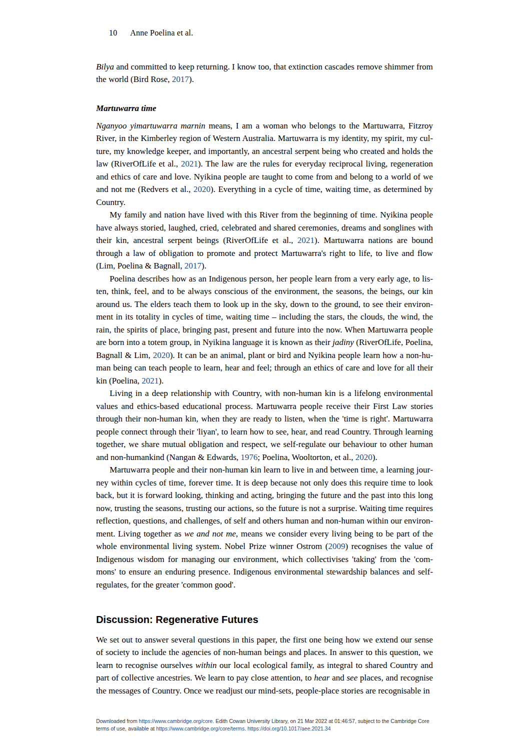10 Anne Poelina et al.
Bilya and committed to keep returning. I know too, that extinction cascades remove shimmer from the world (Bird Rose, 2017).
Martuwarra time
Nganyoo yimartuwarra marnin means, I am a woman who belongs to the Martuwarra, Fitzroy River, in the Kimberley region of Western Australia. Martuwarra is my identity, my spirit, my culture, my knowledge keeper, and importantly, an ancestral serpent being who created and holds the law (RiverOfLife et al., 2021). The law are the rules for everyday reciprocal living, regeneration and ethics of care and love. Nyikina people are taught to come from and belong to a world of we and not me (Redvers et al., 2020). Everything in a cycle of time, waiting time, as determined by Country.
My family and nation have lived with this River from the beginning of time. Nyikina people have always storied, laughed, cried, celebrated and shared ceremonies, dreams and songlines with their kin, ancestral serpent beings (RiverOfLife et al., 2021). Martuwarra nations are bound through a law of obligation to promote and protect Martuwarra's right to life, to live and flow (Lim, Poelina & Bagnall, 2017).
Poelina describes how as an Indigenous person, her people learn from a very early age, to listen, think, feel, and to be always conscious of the environment, the seasons, the beings, our kin around us. The elders teach them to look up in the sky, down to the ground, to see their environment in its totality in cycles of time, waiting time – including the stars, the clouds, the wind, the rain, the spirits of place, bringing past, present and future into the now. When Martuwarra people are born into a totem group, in Nyikina language it is known as their jadiny (RiverOfLife, Poelina, Bagnall & Lim, 2020). It can be an animal, plant or bird and Nyikina people learn how a non-human being can teach people to learn, hear and feel; through an ethics of care and love for all their kin (Poelina, 2021).
Living in a deep relationship with Country, with non-human kin is a lifelong environmental values and ethics-based educational process. Martuwarra people receive their First Law stories through their non-human kin, when they are ready to listen, when the 'time is right'. Martuwarra people connect through their 'liyan', to learn how to see, hear, and read Country. Through learning together, we share mutual obligation and respect, we self-regulate our behaviour to other human and non-humankind (Nangan & Edwards, 1976; Poelina, Wooltorton, et al., 2020).
Martuwarra people and their non-human kin learn to live in and between time, a learning journey within cycles of time, forever time. It is deep because not only does this require time to look back, but it is forward looking, thinking and acting, bringing the future and the past into this long now, trusting the seasons, trusting our actions, so the future is not a surprise. Waiting time requires reflection, questions, and challenges, of self and others human and non-human within our environment. Living together as we and not me, means we consider every living being to be part of the whole environmental living system. Nobel Prize winner Ostrom (2009) recognises the value of Indigenous wisdom for managing our environment, which collectivises 'taking' from the 'commons' to ensure an enduring presence. Indigenous environmental stewardship balances and self-regulates, for the greater 'common good'.
Discussion: Regenerative Futures
We set out to answer several questions in this paper, the first one being how we extend our sense of society to include the agencies of non-human beings and places. In answer to this question, we learn to recognise ourselves within our local ecological family, as integral to shared Country and part of collective ancestries. We learn to pay close attention, to hear and see places, and recognise the messages of Country. Once we readjust our mind-sets, people-place stories are recognisable in
Downloaded from https://www.cambridge.org/core. Edith Cowan University Library, on 21 Mar 2022 at 01:46:57, subject to the Cambridge Core terms of use, available at https://www.cambridge.org/core/terms. https://doi.org/10.1017/aee.2021.34